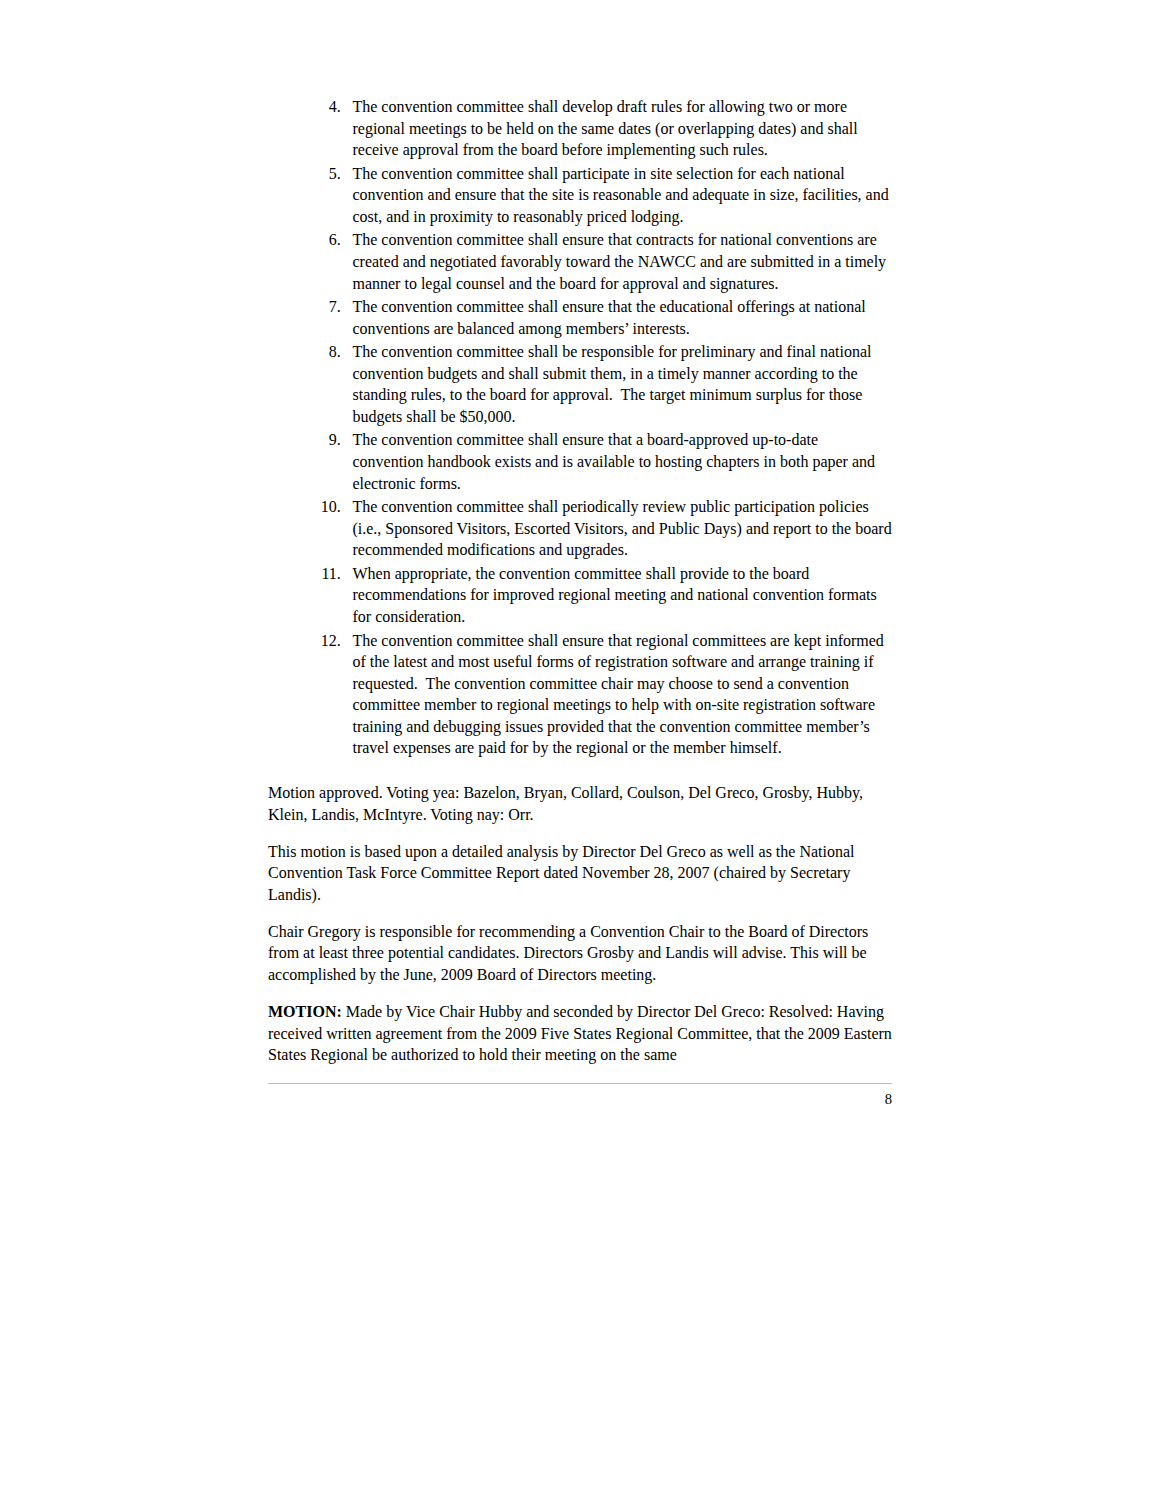The convention committee shall develop draft rules for allowing two or more regional meetings to be held on the same dates (or overlapping dates) and shall receive approval from the board before implementing such rules.
The convention committee shall participate in site selection for each national convention and ensure that the site is reasonable and adequate in size, facilities, and cost, and in proximity to reasonably priced lodging.
The convention committee shall ensure that contracts for national conventions are created and negotiated favorably toward the NAWCC and are submitted in a timely manner to legal counsel and the board for approval and signatures.
The convention committee shall ensure that the educational offerings at national conventions are balanced among members’ interests.
The convention committee shall be responsible for preliminary and final national convention budgets and shall submit them, in a timely manner according to the standing rules, to the board for approval. The target minimum surplus for those budgets shall be $50,000.
The convention committee shall ensure that a board-approved up-to-date convention handbook exists and is available to hosting chapters in both paper and electronic forms.
The convention committee shall periodically review public participation policies (i.e., Sponsored Visitors, Escorted Visitors, and Public Days) and report to the board recommended modifications and upgrades.
When appropriate, the convention committee shall provide to the board recommendations for improved regional meeting and national convention formats for consideration.
The convention committee shall ensure that regional committees are kept informed of the latest and most useful forms of registration software and arrange training if requested. The convention committee chair may choose to send a convention committee member to regional meetings to help with on-site registration software training and debugging issues provided that the convention committee member’s travel expenses are paid for by the regional or the member himself.
Motion approved. Voting yea: Bazelon, Bryan, Collard, Coulson, Del Greco, Grosby, Hubby, Klein, Landis, McIntyre. Voting nay: Orr.
This motion is based upon a detailed analysis by Director Del Greco as well as the National Convention Task Force Committee Report dated November 28, 2007 (chaired by Secretary Landis).
Chair Gregory is responsible for recommending a Convention Chair to the Board of Directors from at least three potential candidates. Directors Grosby and Landis will advise. This will be accomplished by the June, 2009 Board of Directors meeting.
MOTION: Made by Vice Chair Hubby and seconded by Director Del Greco: Resolved: Having received written agreement from the 2009 Five States Regional Committee, that the 2009 Eastern States Regional be authorized to hold their meeting on the same
8